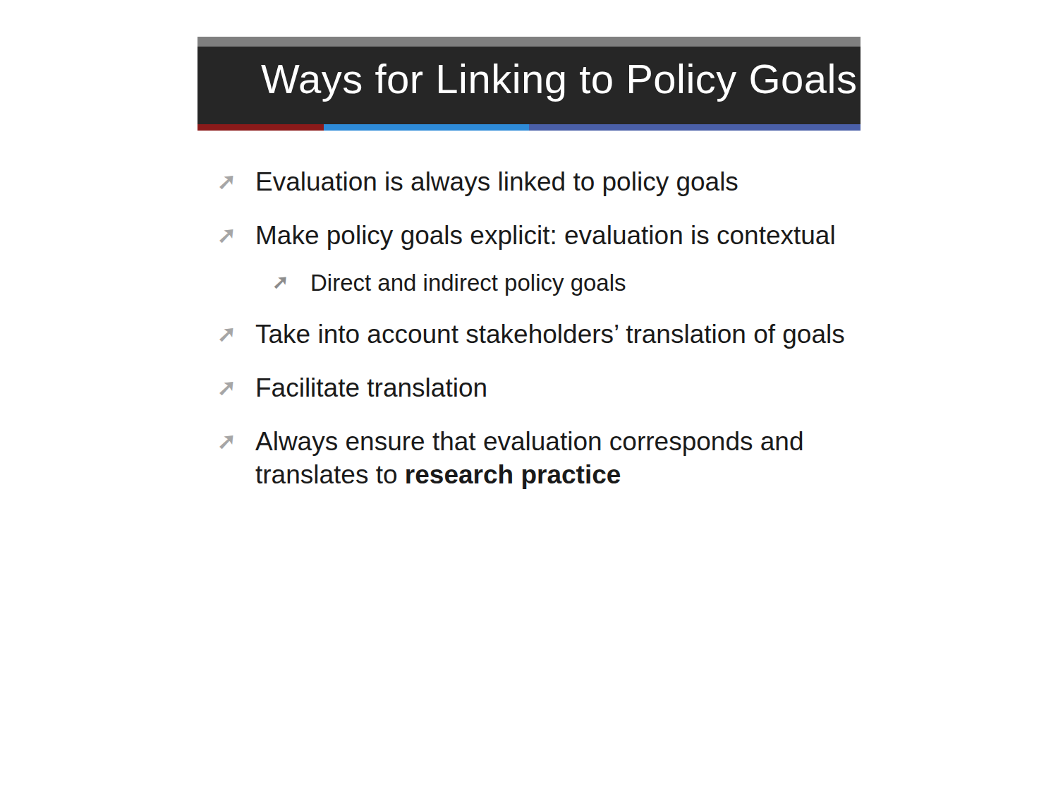Ways for Linking to Policy Goals
➚Evaluation is always linked to policy goals
➚Make policy goals explicit: evaluation is contextual
➚Direct and indirect policy goals
➚Take into account stakeholders’ translation of goals
➚Facilitate translation
➚Always ensure that evaluation corresponds and translates to research practice